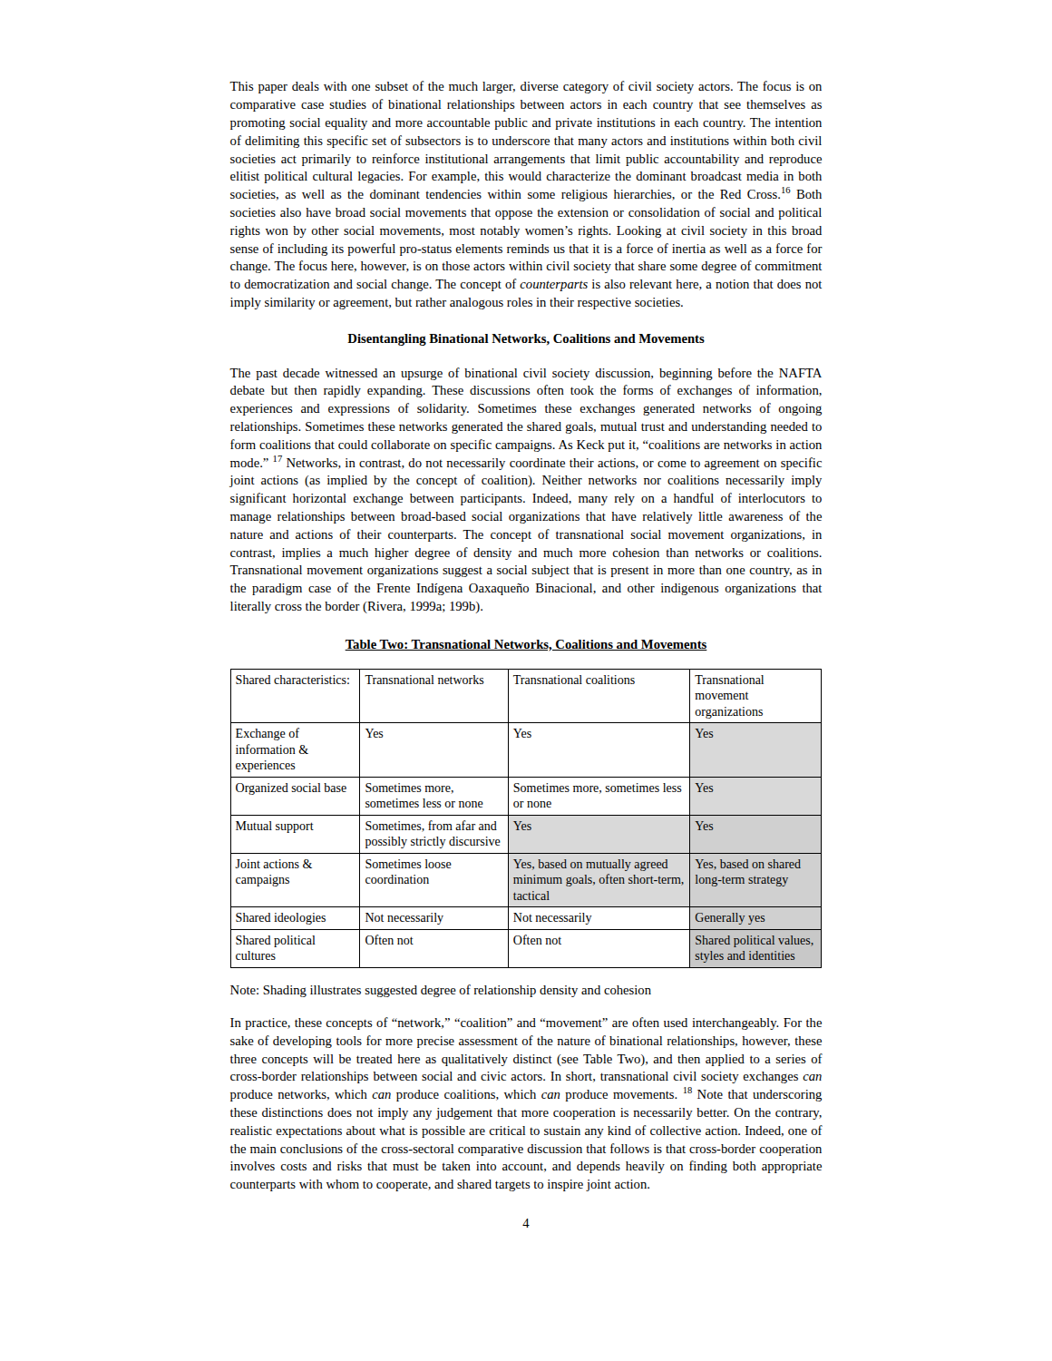This paper deals with one subset of the much larger, diverse category of civil society actors. The focus is on comparative case studies of binational relationships between actors in each country that see themselves as promoting social equality and more accountable public and private institutions in each country. The intention of delimiting this specific set of subsectors is to underscore that many actors and institutions within both civil societies act primarily to reinforce institutional arrangements that limit public accountability and reproduce elitist political cultural legacies. For example, this would characterize the dominant broadcast media in both societies, as well as the dominant tendencies within some religious hierarchies, or the Red Cross.16 Both societies also have broad social movements that oppose the extension or consolidation of social and political rights won by other social movements, most notably women’s rights. Looking at civil society in this broad sense of including its powerful pro-status elements reminds us that it is a force of inertia as well as a force for change. The focus here, however, is on those actors within civil society that share some degree of commitment to democratization and social change. The concept of counterparts is also relevant here, a notion that does not imply similarity or agreement, but rather analogous roles in their respective societies.
Disentangling Binational Networks, Coalitions and Movements
The past decade witnessed an upsurge of binational civil society discussion, beginning before the NAFTA debate but then rapidly expanding. These discussions often took the forms of exchanges of information, experiences and expressions of solidarity. Sometimes these exchanges generated networks of ongoing relationships. Sometimes these networks generated the shared goals, mutual trust and understanding needed to form coalitions that could collaborate on specific campaigns. As Keck put it, “coalitions are networks in action mode.” 17 Networks, in contrast, do not necessarily coordinate their actions, or come to agreement on specific joint actions (as implied by the concept of coalition). Neither networks nor coalitions necessarily imply significant horizontal exchange between participants. Indeed, many rely on a handful of interlocutors to manage relationships between broad-based social organizations that have relatively little awareness of the nature and actions of their counterparts. The concept of transnational social movement organizations, in contrast, implies a much higher degree of density and much more cohesion than networks or coalitions. Transnational movement organizations suggest a social subject that is present in more than one country, as in the paradigm case of the Frente Indígena Oaxaqueño Binacional, and other indigenous organizations that literally cross the border (Rivera, 1999a; 199b).
Table Two: Transnational Networks, Coalitions and Movements
| Shared characteristics: | Transnational networks | Transnational coalitions | Transnational movement organizations |
| Exchange of information & experiences | Yes | Yes | Yes |
| Organized social base | Sometimes more, sometimes less or none | Sometimes more, sometimes less or none | Yes |
| Mutual support | Sometimes, from afar and possibly strictly discursive | Yes | Yes |
| Joint actions & campaigns | Sometimes loose coordination | Yes, based on mutually agreed minimum goals, often short-term, tactical | Yes, based on shared long-term strategy |
| Shared ideologies | Not necessarily | Not necessarily | Generally yes |
| Shared political cultures | Often not | Often not | Shared political values, styles and identities |
Note: Shading illustrates suggested degree of relationship density and cohesion
In practice, these concepts of “network,” “coalition” and “movement” are often used interchangeably. For the sake of developing tools for more precise assessment of the nature of binational relationships, however, these three concepts will be treated here as qualitatively distinct (see Table Two), and then applied to a series of cross-border relationships between social and civic actors. In short, transnational civil society exchanges can produce networks, which can produce coalitions, which can produce movements. 18 Note that underscoring these distinctions does not imply any judgement that more cooperation is necessarily better. On the contrary, realistic expectations about what is possible are critical to sustain any kind of collective action. Indeed, one of the main conclusions of the cross-sectoral comparative discussion that follows is that cross-border cooperation involves costs and risks that must be taken into account, and depends heavily on finding both appropriate counterparts with whom to cooperate, and shared targets to inspire joint action.
4